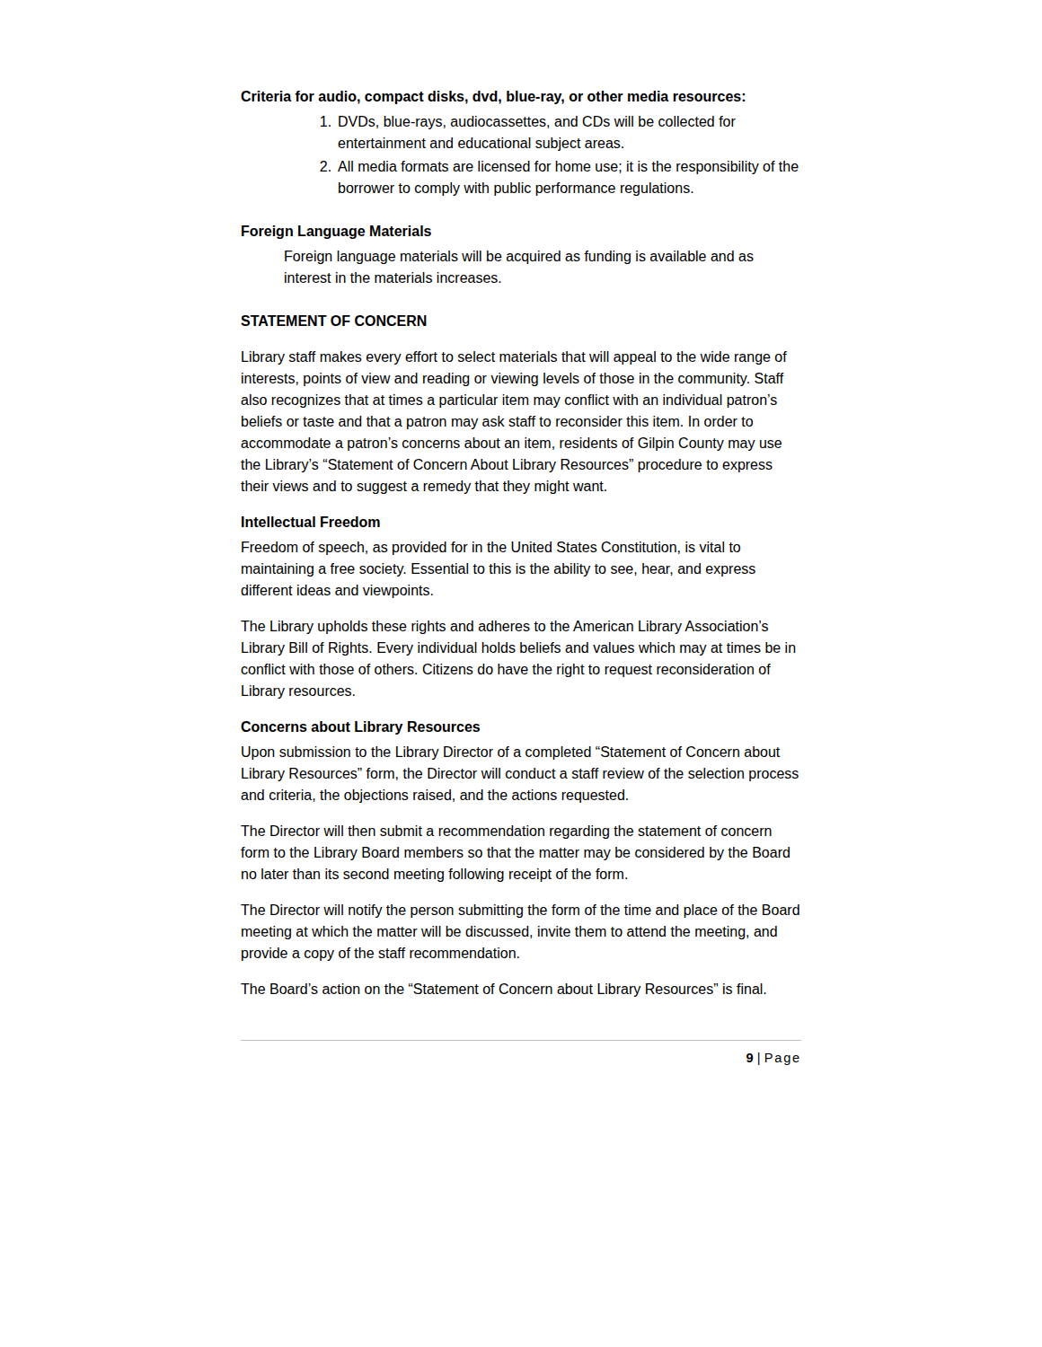Criteria for audio, compact disks, dvd, blue-ray, or other media resources:
DVDs, blue-rays, audiocassettes, and CDs will be collected for entertainment and educational subject areas.
All media formats are licensed for home use; it is the responsibility of the borrower to comply with public performance regulations.
Foreign Language Materials
Foreign language materials will be acquired as funding is available and as interest in the materials increases.
STATEMENT OF CONCERN
Library staff makes every effort to select materials that will appeal to the wide range of interests, points of view and reading or viewing levels of those in the community. Staff also recognizes that at times a particular item may conflict with an individual patron’s beliefs or taste and that a patron may ask staff to reconsider this item. In order to accommodate a patron’s concerns about an item, residents of Gilpin County may use the Library’s “Statement of Concern About Library Resources” procedure to express their views and to suggest a remedy that they might want.
Intellectual Freedom
Freedom of speech, as provided for in the United States Constitution, is vital to maintaining a free society. Essential to this is the ability to see, hear, and express different ideas and viewpoints.
The Library upholds these rights and adheres to the American Library Association’s Library Bill of Rights. Every individual holds beliefs and values which may at times be in conflict with those of others. Citizens do have the right to request reconsideration of Library resources.
Concerns about Library Resources
Upon submission to the Library Director of a completed “Statement of Concern about Library Resources” form, the Director will conduct a staff review of the selection process and criteria, the objections raised, and the actions requested.
The Director will then submit a recommendation regarding the statement of concern form to the Library Board members so that the matter may be considered by the Board no later than its second meeting following receipt of the form.
The Director will notify the person submitting the form of the time and place of the Board meeting at which the matter will be discussed, invite them to attend the meeting, and provide a copy of the staff recommendation.
The Board’s action on the “Statement of Concern about Library Resources” is final.
9 | Page